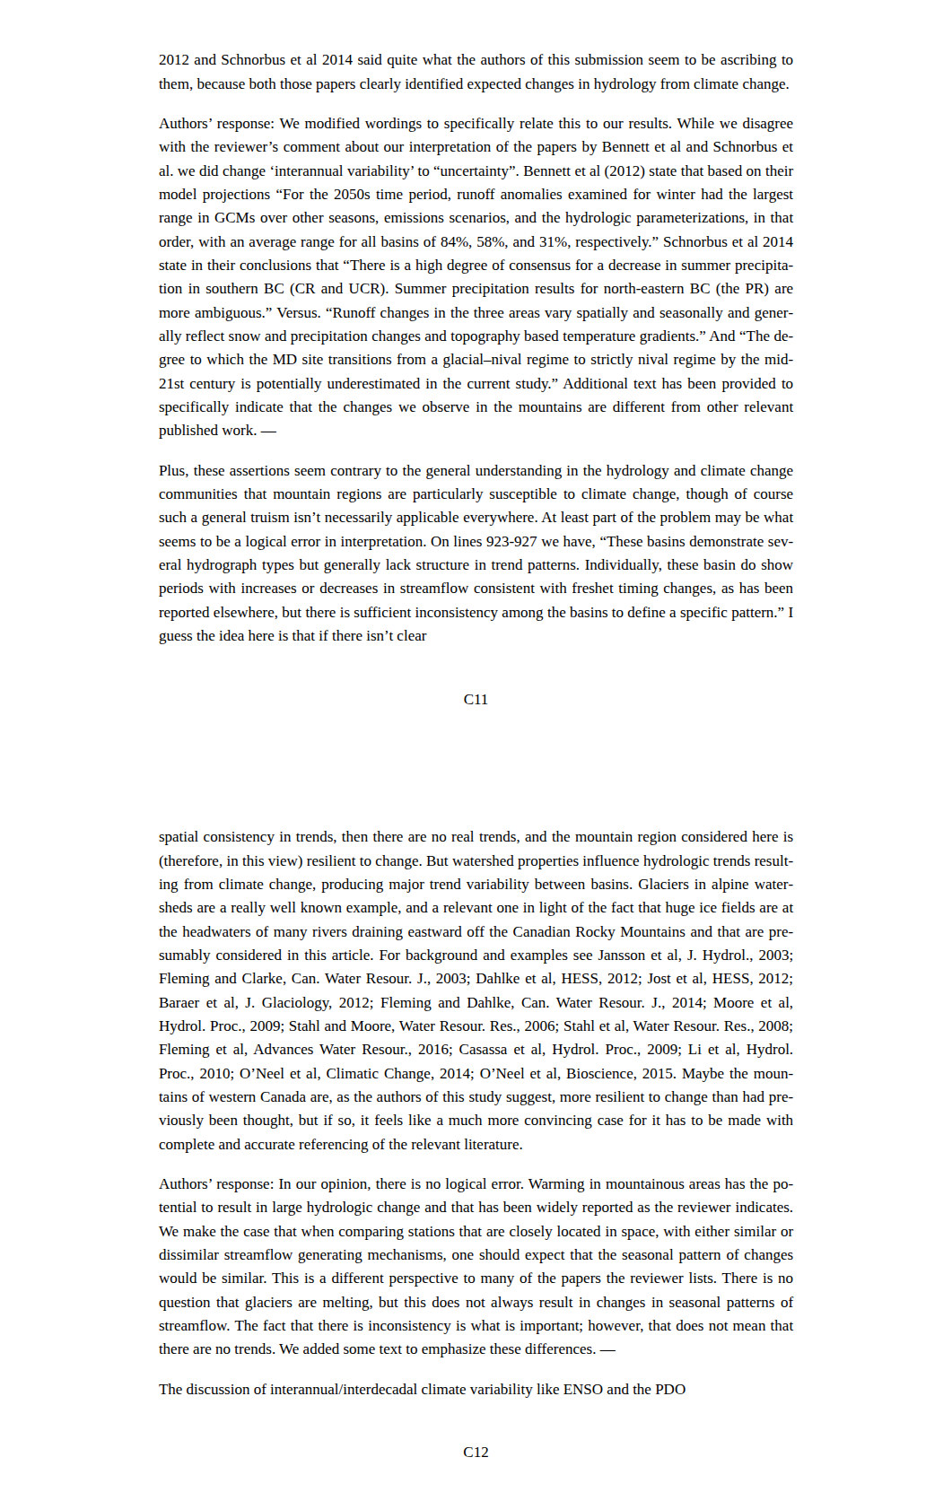2012 and Schnorbus et al 2014 said quite what the authors of this submission seem to be ascribing to them, because both those papers clearly identified expected changes in hydrology from climate change.
Authors’ response: We modified wordings to specifically relate this to our results. While we disagree with the reviewer’s comment about our interpretation of the papers by Bennett et al and Schnorbus et al. we did change ‘interannual variability’ to “uncertainty”. Bennett et al (2012) state that based on their model projections “For the 2050s time period, runoff anomalies examined for winter had the largest range in GCMs over other seasons, emissions scenarios, and the hydrologic parameterizations, in that order, with an average range for all basins of 84%, 58%, and 31%, respectively.” Schnorbus et al 2014 state in their conclusions that “There is a high degree of consensus for a decrease in summer precipitation in southern BC (CR and UCR). Summer precipitation results for north-eastern BC (the PR) are more ambiguous.” Versus. “Runoff changes in the three areas vary spatially and seasonally and generally reflect snow and precipitation changes and topography based temperature gradients.” And “The degree to which the MD site transitions from a glacial–nival regime to strictly nival regime by the mid-21st century is potentially underestimated in the current study.” Additional text has been provided to specifically indicate that the changes we observe in the mountains are different from other relevant published work. —
Plus, these assertions seem contrary to the general understanding in the hydrology and climate change communities that mountain regions are particularly susceptible to climate change, though of course such a general truism isn’t necessarily applicable everywhere. At least part of the problem may be what seems to be a logical error in interpretation. On lines 923-927 we have, “These basins demonstrate several hydrograph types but generally lack structure in trend patterns. Individually, these basin do show periods with increases or decreases in streamflow consistent with freshet timing changes, as has been reported elsewhere, but there is sufficient inconsistency among the basins to define a specific pattern.” I guess the idea here is that if there isn’t clear
C11
spatial consistency in trends, then there are no real trends, and the mountain region considered here is (therefore, in this view) resilient to change. But watershed properties influence hydrologic trends resulting from climate change, producing major trend variability between basins. Glaciers in alpine watersheds are a really well known example, and a relevant one in light of the fact that huge ice fields are at the headwaters of many rivers draining eastward off the Canadian Rocky Mountains and that are presumably considered in this article. For background and examples see Jansson et al, J. Hydrol., 2003; Fleming and Clarke, Can. Water Resour. J., 2003; Dahlke et al, HESS, 2012; Jost et al, HESS, 2012; Baraer et al, J. Glaciology, 2012; Fleming and Dahlke, Can. Water Resour. J., 2014; Moore et al, Hydrol. Proc., 2009; Stahl and Moore, Water Resour. Res., 2006; Stahl et al, Water Resour. Res., 2008; Fleming et al, Advances Water Resour., 2016; Casassa et al, Hydrol. Proc., 2009; Li et al, Hydrol. Proc., 2010; O’Neel et al, Climatic Change, 2014; O’Neel et al, Bioscience, 2015. Maybe the mountains of western Canada are, as the authors of this study suggest, more resilient to change than had previously been thought, but if so, it feels like a much more convincing case for it has to be made with complete and accurate referencing of the relevant literature.
Authors’ response: In our opinion, there is no logical error. Warming in mountainous areas has the potential to result in large hydrologic change and that has been widely reported as the reviewer indicates. We make the case that when comparing stations that are closely located in space, with either similar or dissimilar streamflow generating mechanisms, one should expect that the seasonal pattern of changes would be similar. This is a different perspective to many of the papers the reviewer lists. There is no question that glaciers are melting, but this does not always result in changes in seasonal patterns of streamflow. The fact that there is inconsistency is what is important; however, that does not mean that there are no trends. We added some text to emphasize these differences. —
The discussion of interannual/interdecadal climate variability like ENSO and the PDO
C12